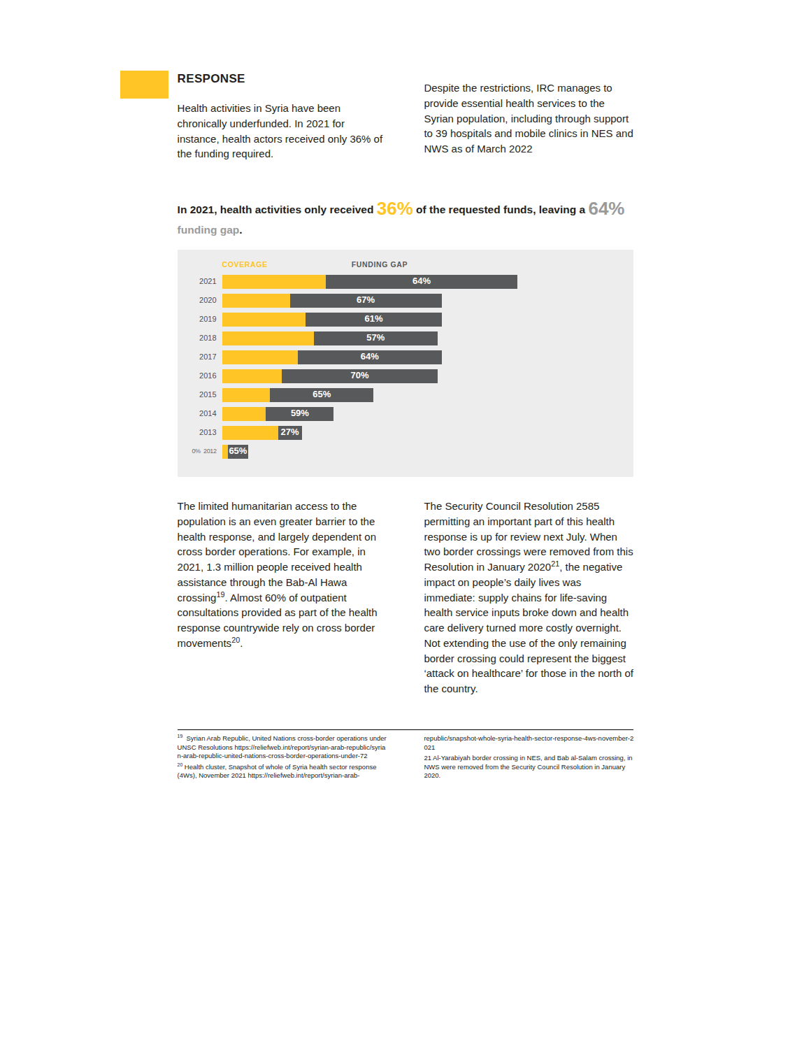RESPONSE
Health activities in Syria have been chronically underfunded. In 2021 for instance, health actors received only 36% of the funding required.
Despite the restrictions, IRC manages to provide essential health services to the Syrian population, including through support to 39 hospitals and mobile clinics in NES and NWS as of March 2022
In 2021, health activities only received 36% of the requested funds, leaving a 64% funding gap.
COVERAGE FUNDING GAP
2021
64%
2020
67%
2019
61%
2018
57%
2017
64%
2016
70%
2015
65%
2014
59%
2013
27%
0% 2012
65%
The limited humanitarian access to the population is an even greater barrier to the health response, and largely dependent on cross border operations. For example, in 2021, 1.3 million people received health assistance through the Bab-Al Hawa crossing19. Almost 60% of outpatient consultations provided as part of the health response countrywide rely on cross border movements20.
The Security Council Resolution 2585 permitting an important part of this health response is up for review next July. When two border crossings were removed from this Resolution in January 202021, the negative impact on people’s daily lives was immediate: supply chains for life-saving health service inputs broke down and health care delivery turned more costly overnight. Not extending the use of the only remaining border crossing could represent the biggest ‘attack on healthcare’ for those in the north of the country.
19 Syrian Arab Republic, United Nations cross-border operations under UNSC Resolutions https://reliefweb.int/report/syrian-arab-republic/syrian-arab-republic-united-nations-cross-border-operations-under-72
20 Health cluster, Snapshot of whole of Syria health sector response (4Ws), November 2021 https://reliefweb.int/report/syrian-arab-
republic/snapshot-whole-syria-health-sector-response-4ws-november-2021
21 Al-Yarabiyah border crossing in NES, and Bab al-Salam crossing, in NWS were removed from the Security Council Resolution in January 2020.